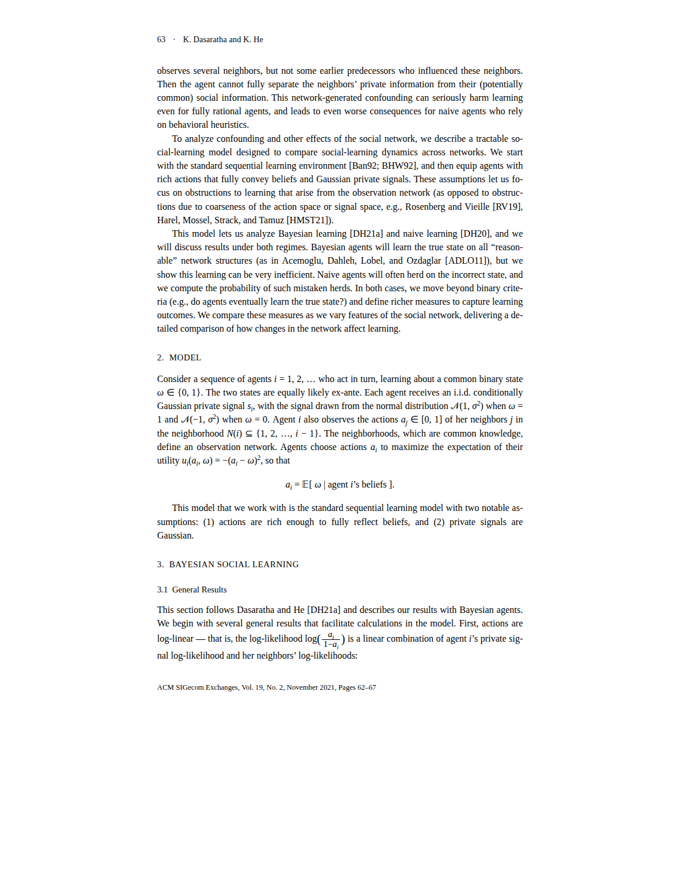63·K. Dasaratha and K. He
observes several neighbors, but not some earlier predecessors who influenced these neighbors. Then the agent cannot fully separate the neighbors’ private information from their (potentially common) social information. This network-generated confounding can seriously harm learning even for fully rational agents, and leads to even worse consequences for naive agents who rely on behavioral heuristics.
To analyze confounding and other effects of the social network, we describe a tractable social-learning model designed to compare social-learning dynamics across networks. We start with the standard sequential learning environment [Ban92; BHW92], and then equip agents with rich actions that fully convey beliefs and Gaussian private signals. These assumptions let us focus on obstructions to learning that arise from the observation network (as opposed to obstructions due to coarseness of the action space or signal space, e.g., Rosenberg and Vieille [RV19], Harel, Mossel, Strack, and Tamuz [HMST21]).
This model lets us analyze Bayesian learning [DH21a] and naive learning [DH20], and we will discuss results under both regimes. Bayesian agents will learn the true state on all “reasonable” network structures (as in Acemoglu, Dahleh, Lobel, and Ozdaglar [ADLO11]), but we show this learning can be very inefficient. Naive agents will often herd on the incorrect state, and we compute the probability of such mistaken herds. In both cases, we move beyond binary criteria (e.g., do agents eventually learn the true state?) and define richer measures to capture learning outcomes. We compare these measures as we vary features of the social network, delivering a detailed comparison of how changes in the network affect learning.
2. MODEL
Consider a sequence of agents i = 1, 2, … who act in turn, learning about a common binary state ω ∈ {0, 1}. The two states are equally likely ex-ante. Each agent receives an i.i.d. conditionally Gaussian private signal si, with the signal drawn from the normal distribution 𝒩(1, σ2) when ω = 1 and 𝒩(−1, σ2) when ω = 0. Agent i also observes the actions aj ∈ [0, 1] of her neighbors j in the neighborhood N(i) ⊆ {1, 2, …, i − 1}. The neighborhoods, which are common knowledge, define an observation network. Agents choose actions ai to maximize the expectation of their utility ui(ai, ω) = −(ai − ω)2, so that
ai = 𝔼[ ω | agent i’s beliefs ].
This model that we work with is the standard sequential learning model with two notable assumptions: (1) actions are rich enough to fully reflect beliefs, and (2) private signals are Gaussian.
3. BAYESIAN SOCIAL LEARNING
3.1 General Results
This section follows Dasaratha and He [DH21a] and describes our results with Bayesian agents. We begin with several general results that facilitate calculations in the model. First, actions are log-linear — that is, the log-likelihood log(ai 1−ai) is a linear combination of agent i’s private signal log-likelihood and her neighbors’ log-likelihoods:
ACM SIGecom Exchanges, Vol. 19, No. 2, November 2021, Pages 62–67